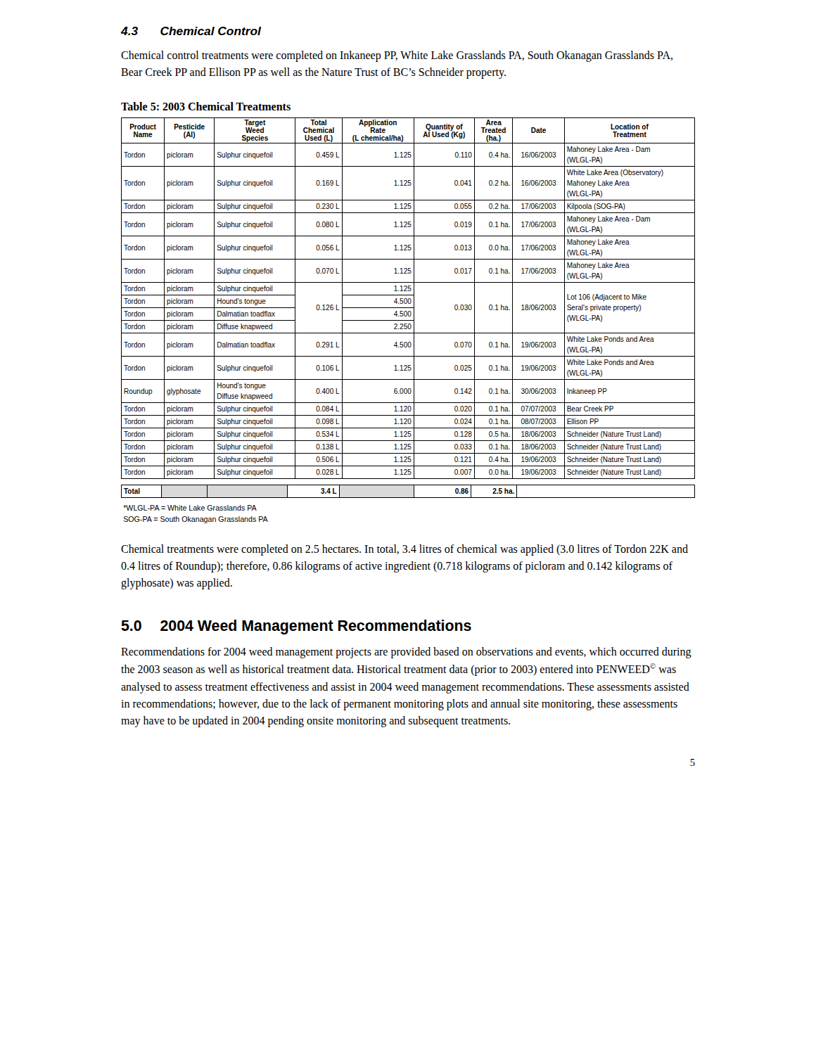4.3 Chemical Control
Chemical control treatments were completed on Inkaneep PP, White Lake Grasslands PA, South Okanagan Grasslands PA, Bear Creek PP and Ellison PP as well as the Nature Trust of BC’s Schneider property.
Table 5: 2003 Chemical Treatments
| Product Name | Pesticide (AI) | Target Weed Species | Total Chemical Used (L) | Application Rate (L chemical/ha) | Quantity of AI Used (Kg) | Area Treated (ha.) | Date | Location of Treatment |
| --- | --- | --- | --- | --- | --- | --- | --- | --- |
| Tordon | picloram | Sulphur cinquefoil | 0.459 L | 1.125 | 0.110 | 0.4 ha. | 16/06/2003 | Mahoney Lake Area - Dam (WLGL-PA) |
| Tordon | picloram | Sulphur cinquefoil | 0.169 L | 1.125 | 0.041 | 0.2 ha. | 16/06/2003 | White Lake Area (Observatory) Mahoney Lake Area (WLGL-PA) |
| Tordon | picloram | Sulphur cinquefoil | 0.230 L | 1.125 | 0.055 | 0.2 ha. | 17/06/2003 | Kilpoola (SOG-PA) |
| Tordon | picloram | Sulphur cinquefoil | 0.080 L | 1.125 | 0.019 | 0.1 ha. | 17/06/2003 | Mahoney Lake Area - Dam (WLGL-PA) |
| Tordon | picloram | Sulphur cinquefoil | 0.056 L | 1.125 | 0.013 | 0.0 ha. | 17/06/2003 | Mahoney Lake Area (WLGL-PA) |
| Tordon | picloram | Sulphur cinquefoil | 0.070 L | 1.125 | 0.017 | 0.1 ha. | 17/06/2003 | Mahoney Lake Area (WLGL-PA) |
| Tordon | picloram | Sulphur cinquefoil | 0.126 L | 1.125 | 0.030 | 0.1 ha. | 18/06/2003 | Lot 106 (Adjacent to Mike Seral's private property) (WLGL-PA) |
| Tordon | picloram | Hound's tongue | 4.500 |
| Tordon | picloram | Dalmatian toadflax | 4.500 |
| Tordon | picloram | Diffuse knapweed | 2.250 |
| Tordon | picloram | Dalmatian toadflax | 0.291 L | 4.500 | 0.070 | 0.1 ha. | 19/06/2003 | White Lake Ponds and Area (WLGL-PA) |
| Tordon | picloram | Sulphur cinquefoil | 0.106 L | 1.125 | 0.025 | 0.1 ha. | 19/06/2003 | White Lake Ponds and Area (WLGL-PA) |
| Roundup | glyphosate | Hound's tongue Diffuse knapweed | 0.400 L | 6.000 | 0.142 | 0.1 ha. | 30/06/2003 | Inkaneep PP |
| Tordon | picloram | Sulphur cinquefoil | 0.084 L | 1.120 | 0.020 | 0.1 ha. | 07/07/2003 | Bear Creek PP |
| Tordon | picloram | Sulphur cinquefoil | 0.098 L | 1.120 | 0.024 | 0.1 ha. | 08/07/2003 | Ellison PP |
| Tordon | picloram | Sulphur cinquefoil | 0.534 L | 1.125 | 0.128 | 0.5 ha. | 18/06/2003 | Schneider (Nature Trust Land) |
| Tordon | picloram | Sulphur cinquefoil | 0.138 L | 1.125 | 0.033 | 0.1 ha. | 18/06/2003 | Schneider (Nature Trust Land) |
| Tordon | picloram | Sulphur cinquefoil | 0.506 L | 1.125 | 0.121 | 0.4 ha. | 19/06/2003 | Schneider (Nature Trust Land) |
| Tordon | picloram | Sulphur cinquefoil | 0.028 L | 1.125 | 0.007 | 0.0 ha. | 19/06/2003 | Schneider (Nature Trust Land) |
| Total | | | 3.4 L | | 0.86 | 2.5 ha. | |
*WLGL-PA = White Lake Grasslands PA
SOG-PA = South Okanagan Grasslands PA
Chemical treatments were completed on 2.5 hectares. In total, 3.4 litres of chemical was applied (3.0 litres of Tordon 22K and 0.4 litres of Roundup); therefore, 0.86 kilograms of active ingredient (0.718 kilograms of picloram and 0.142 kilograms of glyphosate) was applied.
5.02004 Weed Management Recommendations
Recommendations for 2004 weed management projects are provided based on observations and events, which occurred during the 2003 season as well as historical treatment data. Historical treatment data (prior to 2003) entered into PENWEED© was analysed to assess treatment effectiveness and assist in 2004 weed management recommendations. These assessments assisted in recommendations; however, due to the lack of permanent monitoring plots and annual site monitoring, these assessments may have to be updated in 2004 pending onsite monitoring and subsequent treatments.
5